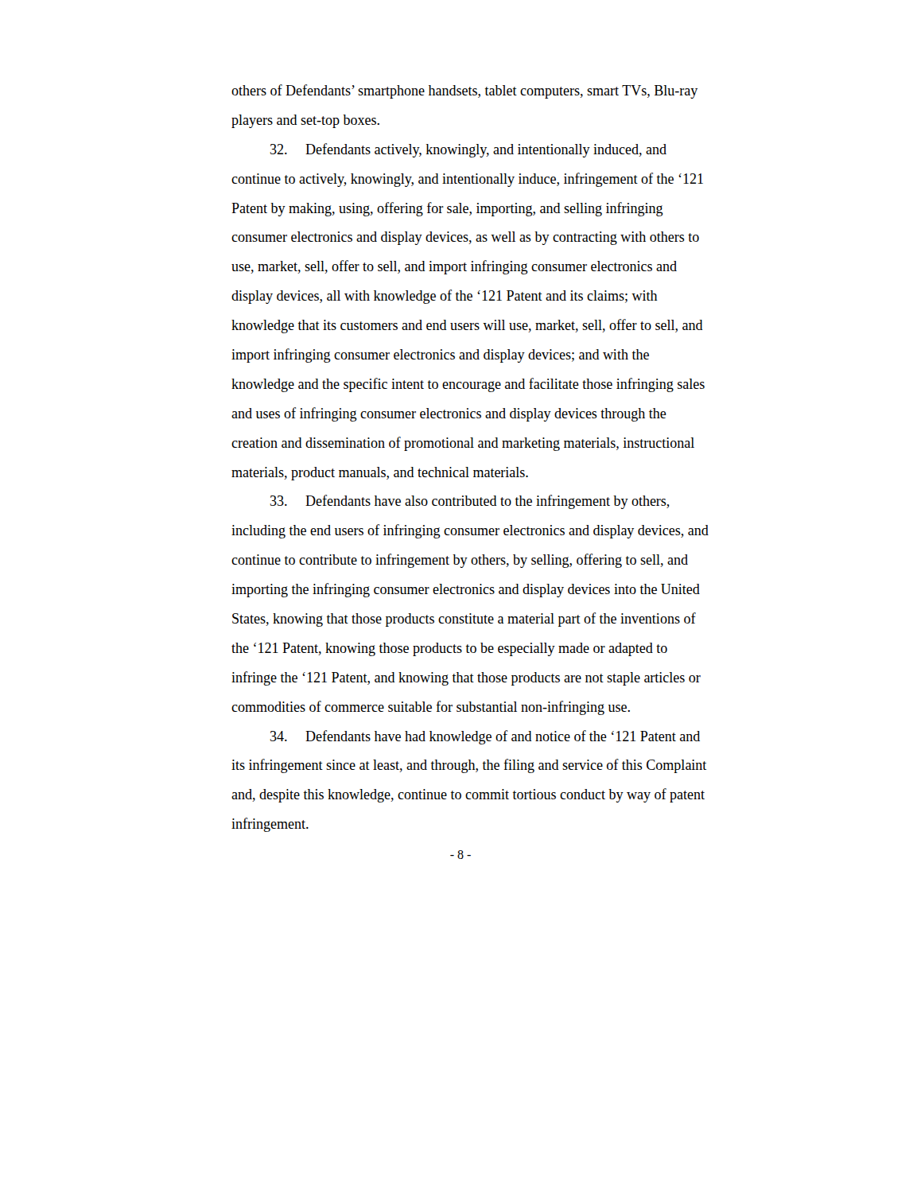others of Defendants’ smartphone handsets, tablet computers, smart TVs, Blu-ray players and set-top boxes.
32. Defendants actively, knowingly, and intentionally induced, and continue to actively, knowingly, and intentionally induce, infringement of the ‘121 Patent by making, using, offering for sale, importing, and selling infringing consumer electronics and display devices, as well as by contracting with others to use, market, sell, offer to sell, and import infringing consumer electronics and display devices, all with knowledge of the ‘121 Patent and its claims; with knowledge that its customers and end users will use, market, sell, offer to sell, and import infringing consumer electronics and display devices; and with the knowledge and the specific intent to encourage and facilitate those infringing sales and uses of infringing consumer electronics and display devices through the creation and dissemination of promotional and marketing materials, instructional materials, product manuals, and technical materials.
33. Defendants have also contributed to the infringement by others, including the end users of infringing consumer electronics and display devices, and continue to contribute to infringement by others, by selling, offering to sell, and importing the infringing consumer electronics and display devices into the United States, knowing that those products constitute a material part of the inventions of the ‘121 Patent, knowing those products to be especially made or adapted to infringe the ‘121 Patent, and knowing that those products are not staple articles or commodities of commerce suitable for substantial non-infringing use.
34. Defendants have had knowledge of and notice of the ‘121 Patent and its infringement since at least, and through, the filing and service of this Complaint and, despite this knowledge, continue to commit tortious conduct by way of patent infringement.
- 8 -